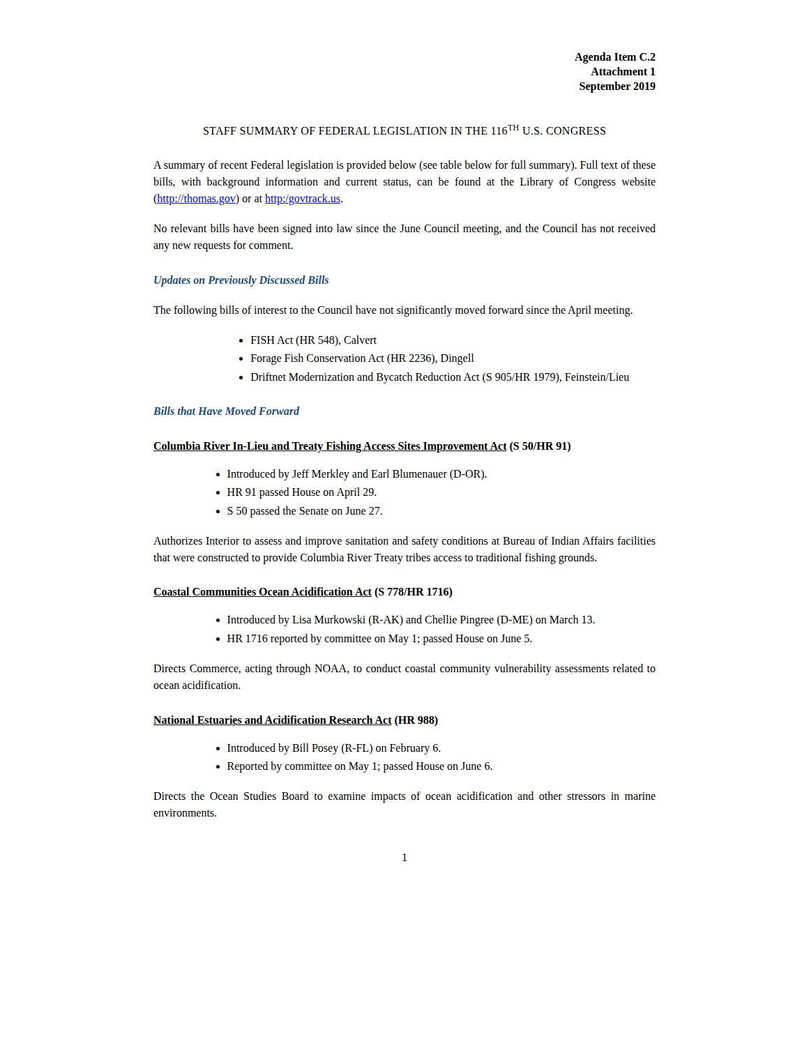Agenda Item C.2
Attachment 1
September 2019
STAFF SUMMARY OF FEDERAL LEGISLATION IN THE 116TH U.S. CONGRESS
A summary of recent Federal legislation is provided below (see table below for full summary). Full text of these bills, with background information and current status, can be found at the Library of Congress website (http://thomas.gov) or at http:/govtrack.us.
No relevant bills have been signed into law since the June Council meeting, and the Council has not received any new requests for comment.
Updates on Previously Discussed Bills
The following bills of interest to the Council have not significantly moved forward since the April meeting.
FISH Act (HR 548), Calvert
Forage Fish Conservation Act (HR 2236), Dingell
Driftnet Modernization and Bycatch Reduction Act (S 905/HR 1979), Feinstein/Lieu
Bills that Have Moved Forward
Columbia River In-Lieu and Treaty Fishing Access Sites Improvement Act (S 50/HR 91)
Introduced by Jeff Merkley and Earl Blumenauer (D-OR).
HR 91 passed House on April 29.
S 50 passed the Senate on June 27.
Authorizes Interior to assess and improve sanitation and safety conditions at Bureau of Indian Affairs facilities that were constructed to provide Columbia River Treaty tribes access to traditional fishing grounds.
Coastal Communities Ocean Acidification Act (S 778/HR 1716)
Introduced by Lisa Murkowski (R-AK) and Chellie Pingree (D-ME) on March 13.
HR 1716 reported by committee on May 1; passed House on June 5.
Directs Commerce, acting through NOAA, to conduct coastal community vulnerability assessments related to ocean acidification.
National Estuaries and Acidification Research Act (HR 988)
Introduced by Bill Posey (R-FL) on February 6.
Reported by committee on May 1; passed House on June 6.
Directs the Ocean Studies Board to examine impacts of ocean acidification and other stressors in marine environments.
1